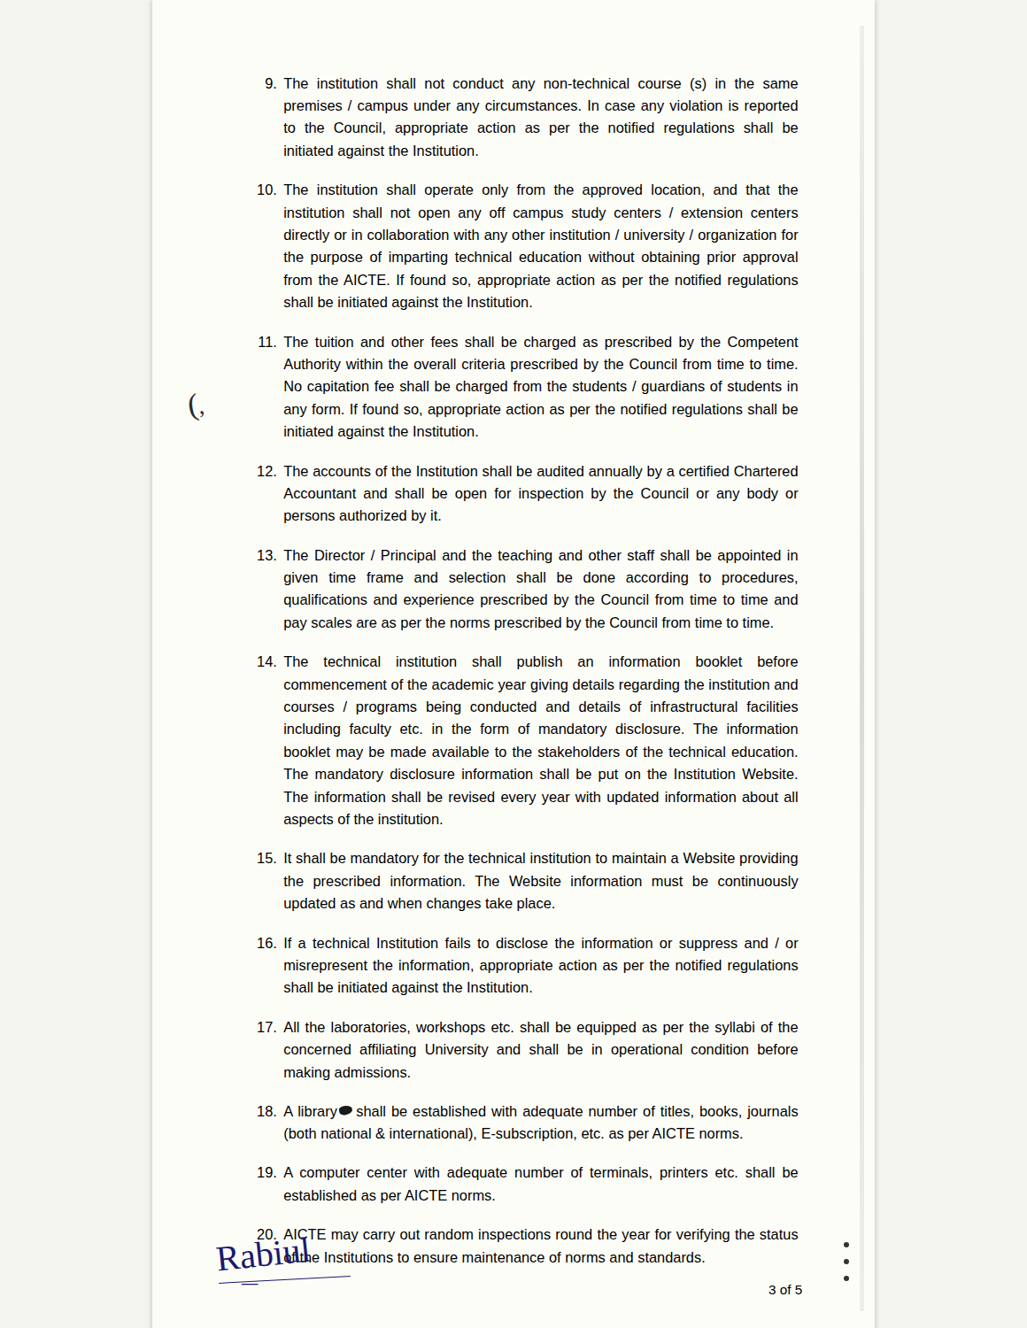(,
The institution shall not conduct any non-technical course (s) in the same premises / campus under any circumstances. In case any violation is reported to the Council, appropriate action as per the notified regulations shall be initiated against the Institution.
The institution shall operate only from the approved location, and that the institution shall not open any off campus study centers / extension centers directly or in collaboration with any other institution / university / organization for the purpose of imparting technical education without obtaining prior approval from the AICTE. If found so, appropriate action as per the notified regulations shall be initiated against the Institution.
The tuition and other fees shall be charged as prescribed by the Competent Authority within the overall criteria prescribed by the Council from time to time. No capitation fee shall be charged from the students / guardians of students in any form. If found so, appropriate action as per the notified regulations shall be initiated against the Institution.
The accounts of the Institution shall be audited annually by a certified Chartered Accountant and shall be open for inspection by the Council or any body or persons authorized by it.
The Director / Principal and the teaching and other staff shall be appointed in given time frame and selection shall be done according to procedures, qualifications and experience prescribed by the Council from time to time and pay scales are as per the norms prescribed by the Council from time to time.
The technical institution shall publish an information booklet before commencement of the academic year giving details regarding the institution and courses / programs being conducted and details of infrastructural facilities including faculty etc. in the form of mandatory disclosure. The information booklet may be made available to the stakeholders of the technical education. The mandatory disclosure information shall be put on the Institution Website. The information shall be revised every year with updated information about all aspects of the institution.
It shall be mandatory for the technical institution to maintain a Website providing the prescribed information. The Website information must be continuously updated as and when changes take place.
If a technical Institution fails to disclose the information or suppress and / or misrepresent the information, appropriate action as per the notified regulations shall be initiated against the Institution.
All the laboratories, workshops etc. shall be equipped as per the syllabi of the concerned affiliating University and shall be in operational condition before making admissions.
A library shall be established with adequate number of titles, books, journals (both national & international), E-subscription, etc. as per AICTE norms.
A computer center with adequate number of terminals, printers etc. shall be established as per AICTE norms.
AICTE may carry out random inspections round the year for verifying the status of the Institutions to ensure maintenance of norms and standards.
Rabiul
—
3 of 5